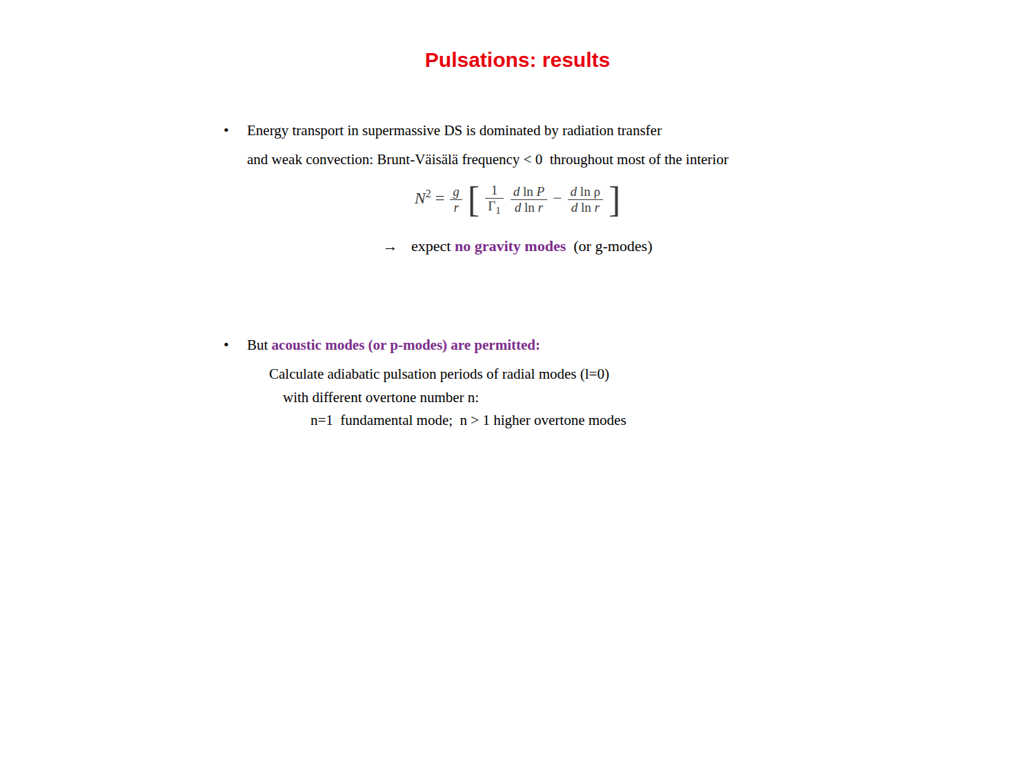Pulsations: results
Energy transport in supermassive DS is dominated by radiation transfer
and weak convection: Brunt-Väisälä frequency < 0 throughout most of the interior
N 2 = gr [ 1 Γ1 d ln P d ln r − d ln ρ d ln r ]
→ expect no gravity modes (or g-modes)
But acoustic modes (or p-modes) are permitted:
Calculate adiabatic pulsation periods of radial modes (l=0)
with different overtone number n:
n=1 fundamental mode; n > 1 higher overtone modes